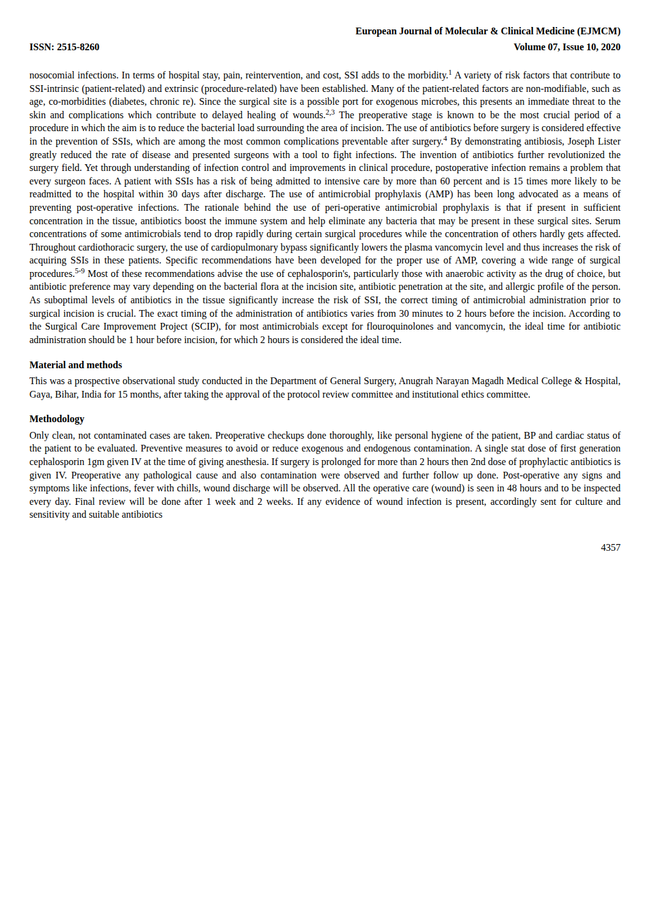European Journal of Molecular & Clinical Medicine (EJMCM)
ISSN: 2515-8260 Volume 07, Issue 10, 2020
nosocomial infections. In terms of hospital stay, pain, reintervention, and cost, SSI adds to the morbidity.1 A variety of risk factors that contribute to SSI-intrinsic (patient-related) and extrinsic (procedure-related) have been established. Many of the patient-related factors are non-modifiable, such as age, co-morbidities (diabetes, chronic re). Since the surgical site is a possible port for exogenous microbes, this presents an immediate threat to the skin and complications which contribute to delayed healing of wounds.2,3 The preoperative stage is known to be the most crucial period of a procedure in which the aim is to reduce the bacterial load surrounding the area of incision. The use of antibiotics before surgery is considered effective in the prevention of SSIs, which are among the most common complications preventable after surgery.4 By demonstrating antibiosis, Joseph Lister greatly reduced the rate of disease and presented surgeons with a tool to fight infections. The invention of antibiotics further revolutionized the surgery field. Yet through understanding of infection control and improvements in clinical procedure, postoperative infection remains a problem that every surgeon faces. A patient with SSIs has a risk of being admitted to intensive care by more than 60 percent and is 15 times more likely to be readmitted to the hospital within 30 days after discharge. The use of antimicrobial prophylaxis (AMP) has been long advocated as a means of preventing post-operative infections. The rationale behind the use of peri-operative antimicrobial prophylaxis is that if present in sufficient concentration in the tissue, antibiotics boost the immune system and help eliminate any bacteria that may be present in these surgical sites. Serum concentrations of some antimicrobials tend to drop rapidly during certain surgical procedures while the concentration of others hardly gets affected. Throughout cardiothoracic surgery, the use of cardiopulmonary bypass significantly lowers the plasma vancomycin level and thus increases the risk of acquiring SSIs in these patients. Specific recommendations have been developed for the proper use of AMP, covering a wide range of surgical procedures.5-9 Most of these recommendations advise the use of cephalosporin's, particularly those with anaerobic activity as the drug of choice, but antibiotic preference may vary depending on the bacterial flora at the incision site, antibiotic penetration at the site, and allergic profile of the person. As suboptimal levels of antibiotics in the tissue significantly increase the risk of SSI, the correct timing of antimicrobial administration prior to surgical incision is crucial. The exact timing of the administration of antibiotics varies from 30 minutes to 2 hours before the incision. According to the Surgical Care Improvement Project (SCIP), for most antimicrobials except for flouroquinolones and vancomycin, the ideal time for antibiotic administration should be 1 hour before incision, for which 2 hours is considered the ideal time.
Material and methods
This was a prospective observational study conducted in the Department of General Surgery, Anugrah Narayan Magadh Medical College & Hospital, Gaya, Bihar, India for 15 months, after taking the approval of the protocol review committee and institutional ethics committee.
Methodology
Only clean, not contaminated cases are taken. Preoperative checkups done thoroughly, like personal hygiene of the patient, BP and cardiac status of the patient to be evaluated. Preventive measures to avoid or reduce exogenous and endogenous contamination. A single stat dose of first generation cephalosporin 1gm given IV at the time of giving anesthesia. If surgery is prolonged for more than 2 hours then 2nd dose of prophylactic antibiotics is given IV. Preoperative any pathological cause and also contamination were observed and further follow up done. Post-operative any signs and symptoms like infections, fever with chills, wound discharge will be observed. All the operative care (wound) is seen in 48 hours and to be inspected every day. Final review will be done after 1 week and 2 weeks. If any evidence of wound infection is present, accordingly sent for culture and sensitivity and suitable antibiotics
4357